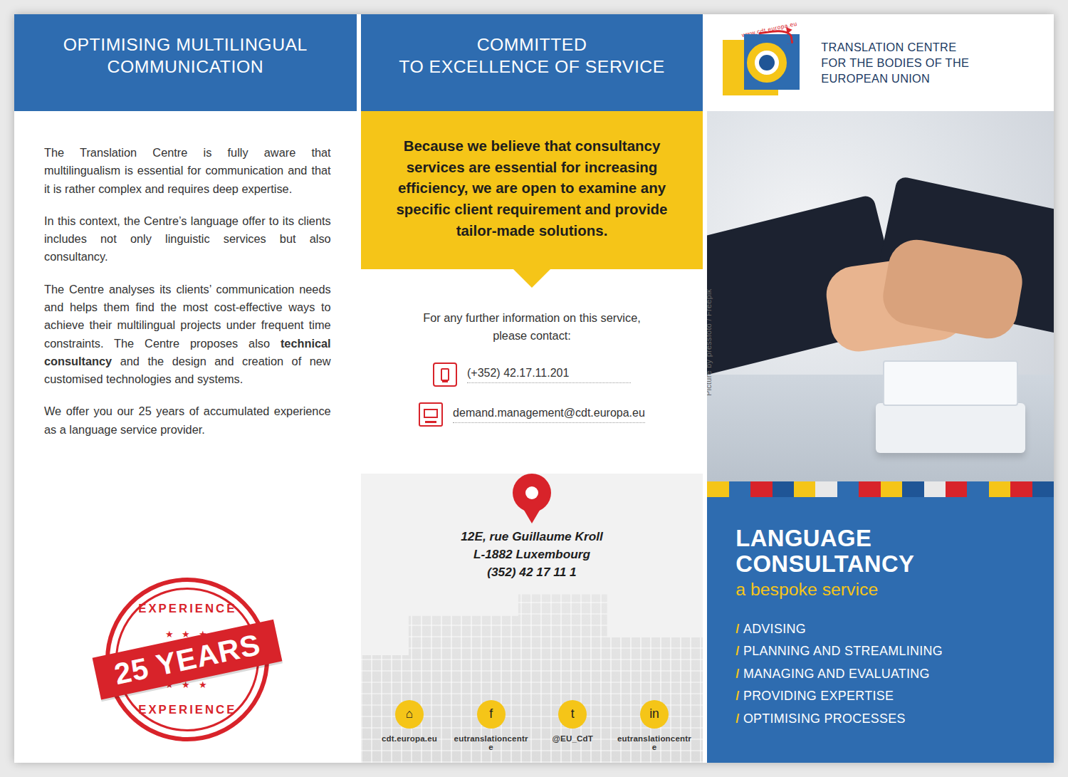OPTIMISING MULTILINGUAL
COMMUNICATION
COMMITTED
TO EXCELLENCE OF SERVICE
www.cdt.europa.eu
TRANSLATION CENTRE
FOR THE BODIES OF THE
EUROPEAN UNION
The Translation Centre is fully aware that multilingualism is essential for communication and that it is rather complex and requires deep expertise.
In this context, the Centre’s language offer to its clients includes not only linguistic services but also consultancy.
The Centre analyses its clients’ communication needs and helps them find the most cost-effective ways to achieve their multilingual projects under frequent time constraints. The Centre proposes also technical consultancy and the design and creation of new customised technologies and systems.
We offer you our 25 years of accumulated experience as a language service provider.
EXPERIENCE ★ ★ ★ 25 YEARS ★ ★ ★ EXPERIENCE
Because we believe that consultancy services are essential for increasing efficiency, we are open to examine any specific client requirement and provide tailor-made solutions.
For any further information on this service,
please contact:
(+352) 42.17.11.201
demand.management@cdt.europa.eu
12E, rue Guillaume Kroll
L-1882 Luxembourg
(352) 42 17 11 1
⌂
cdt.europa.eu
f
eutranslationcentre
t
@EU_CdT
in
eutranslationcentre
Picture by pressfoto / Freepik
LANGUAGE CONSULTANCY
a bespoke service
ADVISING
PLANNING AND STREAMLINING
MANAGING AND EVALUATING
PROVIDING EXPERTISE
OPTIMISING PROCESSES